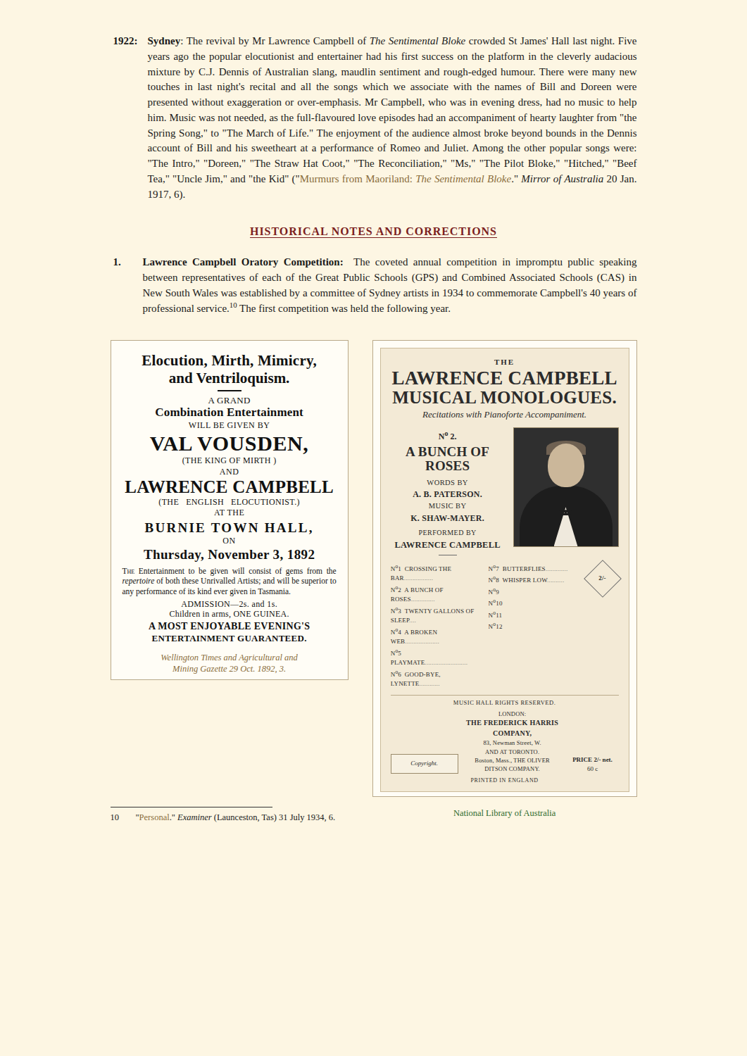1922:
Sydney: The revival by Mr Lawrence Campbell of The Sentimental Bloke crowded St James' Hall last night. Five years ago the popular elocutionist and entertainer had his first success on the platform in the cleverly audacious mixture by C.J. Dennis of Australian slang, maudlin sentiment and rough-edged humour. There were many new touches in last night's recital and all the songs which we associate with the names of Bill and Doreen were presented without exaggeration or over-emphasis. Mr Campbell, who was in evening dress, had no music to help him. Music was not needed, as the full-flavoured love episodes had an accompaniment of hearty laughter from "the Spring Song," to "The March of Life." The enjoyment of the audience almost broke beyond bounds in the Dennis account of Bill and his sweetheart at a performance of Romeo and Juliet. Among the other popular songs were: "The Intro," "Doreen," "The Straw Hat Coot," "The Reconciliation," "Ms," "The Pilot Bloke," "Hitched," "Beef Tea," "Uncle Jim," and "the Kid" ("Murmurs from Maoriland: The Sentimental Bloke." Mirror of Australia 20 Jan. 1917, 6).
HISTORICAL NOTES AND CORRECTIONS
Lawrence Campbell Oratory Competition: The coveted annual competition in impromptu public speaking between representatives of each of the Great Public Schools (GPS) and Combined Associated Schools (CAS) in New South Wales was established by a committee of Sydney artists in 1934 to commemorate Campbell's 40 years of professional service.10 The first competition was held the following year.
Elocution, Mirth, Mimicry,
and Ventriloquism.
A GRAND
Combination Entertainment
WILL BE GIVEN BY
VAL VOUSDEN,
(THE KING OF MIRTH )
AND
LAWRENCE CAMPBELL
(THE ENGLISH ELOCUTIONIST.)
AT THE
BURNIE TOWN HALL,
ON
Thursday, November 3, 1892
The Entertainment to be given will consist of gems from the repertoire of both these Unrivalled Artists; and will be superior to any performance of its kind ever given in Tasmania.
ADMISSION—2s. and 1s.
Children in arms, ONE GUINEA.
A MOST ENJOYABLE EVENING'S
ENTERTAINMENT GUARANTEED.
Wellington Times and Agricultural and
Mining Gazette 29 Oct. 1892, 3.
THE
LAWRENCE CAMPBELL
MUSICAL MONOLOGUES.
Recitations with Pianoforte Accompaniment.
No 2.
A BUNCH OF ROSES
WORDS BY
A. B. PATERSON.
MUSIC BY
K. SHAW-MAYER.
PERFORMED BY
LAWRENCE CAMPBELL
No1 CROSSING THE BAR.................
No2 A BUNCH OF ROSES..............
No3 TWENTY GALLONS OF SLEEP....
No4 A BROKEN WEB....................
No5 PLAYMATE.........................
No6 GOOD-BYE, LYNETTE............
No7 BUTTERFLIES.............
No8 WHISPER LOW..........
No9
No10
No11
No12
2/-
MUSIC HALL RIGHTS RESERVED.
Copyright.
LONDON:
THE FREDERICK HARRIS COMPANY,
83, Newman Street, W.
AND AT TORONTO.
Boston, Mass., THE OLIVER DITSON COMPANY.
PRICE 2/- net.
60 c
PRINTED IN ENGLAND
National Library of Australia
10
"Personal." Examiner (Launceston, Tas) 31 July 1934, 6.